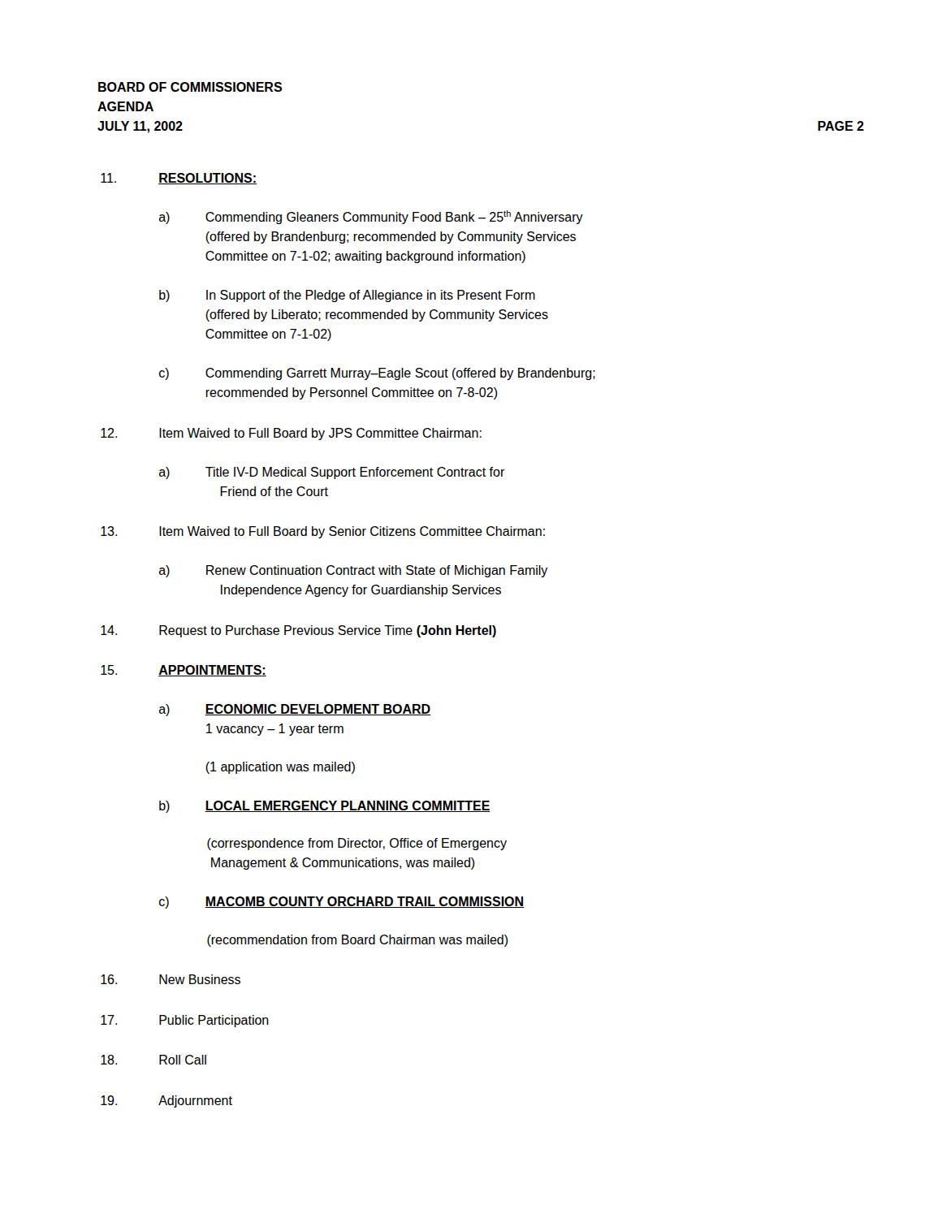BOARD OF COMMISSIONERS AGENDA JULY 11, 2002 PAGE 2
11.
RESOLUTIONS:
a)
Commending Gleaners Community Food Bank – 25th Anniversary
(offered by Brandenburg; recommended by Community Services
Committee on 7-1-02; awaiting background information)
b)
In Support of the Pledge of Allegiance in its Present Form
(offered by Liberato; recommended by Community Services
Committee on 7-1-02)
c)
Commending Garrett Murray–Eagle Scout (offered by Brandenburg;
recommended by Personnel Committee on 7-8-02)
12.
Item Waived to Full Board by JPS Committee Chairman:
a)
Title IV-D Medical Support Enforcement Contract for
Friend of the Court
13.
Item Waived to Full Board by Senior Citizens Committee Chairman:
a)
Renew Continuation Contract with State of Michigan Family
Independence Agency for Guardianship Services
14.
Request to Purchase Previous Service Time (John Hertel)
15.
APPOINTMENTS:
a)
ECONOMIC DEVELOPMENT BOARD
1 vacancy – 1 year term
(1 application was mailed)
b)
LOCAL EMERGENCY PLANNING COMMITTEE
(correspondence from Director, Office of Emergency
Management & Communications, was mailed)
c)
MACOMB COUNTY ORCHARD TRAIL COMMISSION
(recommendation from Board Chairman was mailed)
16.
New Business
17.
Public Participation
18.
Roll Call
19.
Adjournment